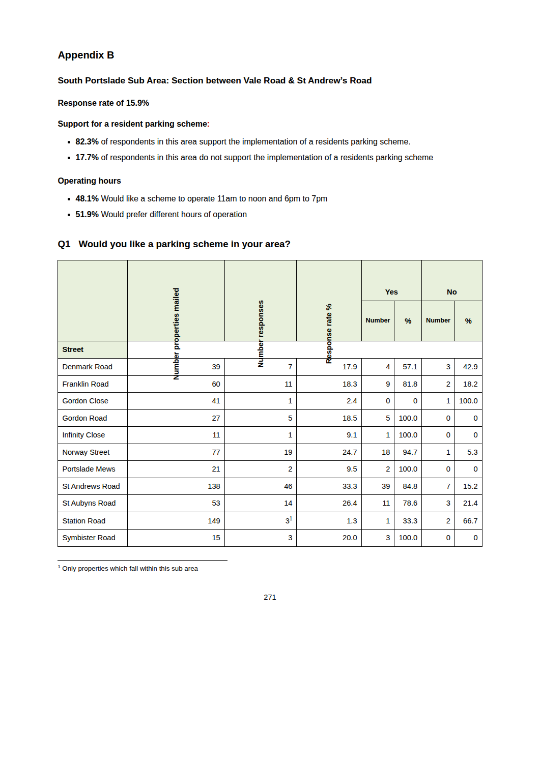Appendix B
South Portslade Sub Area: Section between Vale Road & St Andrew’s Road
Response rate of 15.9%
Support for a resident parking scheme:
82.3% of respondents in this area support the implementation of a residents parking scheme.
17.7% of respondents in this area do not support the implementation of a residents parking scheme
Operating hours
48.1% Would like a scheme to operate 11am to noon and 6pm to 7pm
51.9% Would prefer different hours of operation
Q1 Would you like a parking scheme in your area?
| | Number properties mailed | Number responses | Response rate % | Yes | No |
| --- | --- | --- | --- | --- | --- |
| Number | % | Number | % |
| Street | | | | | | | |
| Denmark Road | 39 | 7 | 17.9 | 4 | 57.1 | 3 | 42.9 |
| Franklin Road | 60 | 11 | 18.3 | 9 | 81.8 | 2 | 18.2 |
| Gordon Close | 41 | 1 | 2.4 | 0 | 0 | 1 | 100.0 |
| Gordon Road | 27 | 5 | 18.5 | 5 | 100.0 | 0 | 0 |
| Infinity Close | 11 | 1 | 9.1 | 1 | 100.0 | 0 | 0 |
| Norway Street | 77 | 19 | 24.7 | 18 | 94.7 | 1 | 5.3 |
| Portslade Mews | 21 | 2 | 9.5 | 2 | 100.0 | 0 | 0 |
| St Andrews Road | 138 | 46 | 33.3 | 39 | 84.8 | 7 | 15.2 |
| St Aubyns Road | 53 | 14 | 26.4 | 11 | 78.6 | 3 | 21.4 |
| Station Road | 149 | 3 1 | 1.3 | 1 | 33.3 | 2 | 66.7 |
| Symbister Road | 15 | 3 | 20.0 | 3 | 100.0 | 0 | 0 |
1 Only properties which fall within this sub area
271